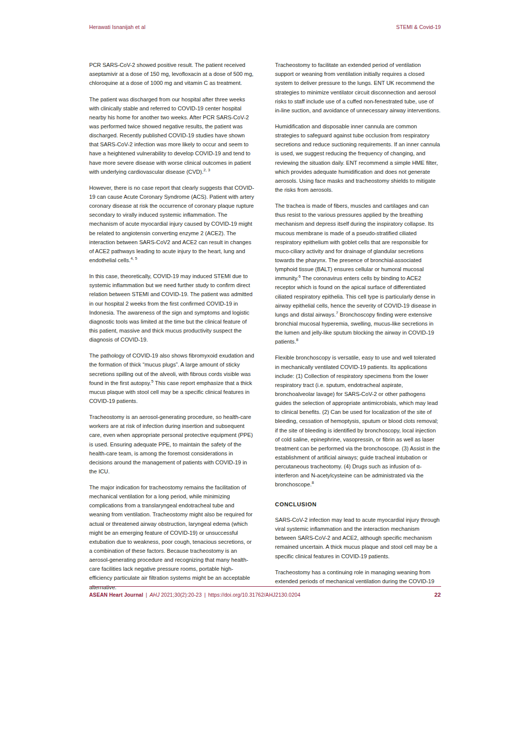Herawati Isnanijah et al
STEMI & Covid-19
PCR SARS-CoV-2 showed positive result. The patient received aseptamivir at a dose of 150 mg, levofloxacin at a dose of 500 mg, chloroquine at a dose of 1000 mg and vitamin C as treatment.
The patient was discharged from our hospital after three weeks with clinically stable and referred to COVID-19 center hospital nearby his home for another two weeks. After PCR SARS-CoV-2 was performed twice showed negative results, the patient was discharged. Recently published COVID-19 studies have shown that SARS-CoV-2 infection was more likely to occur and seem to have a heightened vulnerability to develop COVID-19 and tend to have more severe disease with worse clinical outcomes in patient with underlying cardiovascular disease (CVD).2, 3
However, there is no case report that clearly suggests that COVID-19 can cause Acute Coronary Syndrome (ACS). Patient with artery coronary disease at risk the occurrence of coronary plaque rupture secondary to virally induced systemic inflammation. The mechanism of acute myocardial injury caused by COVID-19 might be related to angiotensin converting enzyme 2 (ACE2). The interaction between SARS-CoV2 and ACE2 can result in changes of ACE2 pathways leading to acute injury to the heart, lung and endothelial cells.4, 5
In this case, theoretically, COVID-19 may induced STEMI due to systemic inflammation but we need further study to confirm direct relation between STEMI and COVID-19. The patient was admitted in our hospital 2 weeks from the first confirmed COVID-19 in Indonesia. The awareness of the sign and symptoms and logistic diagnostic tools was limited at the time but the clinical feature of this patient, massive and thick mucus productivity suspect the diagnosis of COVID-19.
The pathology of COVID-19 also shows fibromyxoid exudation and the formation of thick “mucus plugs”. A large amount of sticky secretions spilling out of the alveoli, with fibrous cords visible was found in the first autopsy.5 This case report emphasize that a thick mucus plaque with stool cell may be a specific clinical features in COVID-19 patients.
Tracheostomy is an aerosol-generating procedure, so health-care workers are at risk of infection during insertion and subsequent care, even when appropriate personal protective equipment (PPE) is used. Ensuring adequate PPE, to maintain the safety of the health-care team, is among the foremost considerations in decisions around the management of patients with COVID-19 in the ICU.
The major indication for tracheostomy remains the facilitation of mechanical ventilation for a long period, while minimizing complications from a translaryngeal endotracheal tube and weaning from ventilation. Tracheostomy might also be required for actual or threatened airway obstruction, laryngeal edema (which might be an emerging feature of COVID-19) or unsuccessful extubation due to weakness, poor cough, tenacious secretions, or a combination of these factors. Because tracheostomy is an aerosol-generating procedure and recognizing that many health-care facilities lack negative pressure rooms, portable high-efficiency particulate air filtration systems might be an acceptable alternative.
Tracheostomy to facilitate an extended period of ventilation support or weaning from ventilation initially requires a closed system to deliver pressure to the lungs. ENT UK recommend the strategies to minimize ventilator circuit disconnection and aerosol risks to staff include use of a cuffed non-fenestrated tube, use of in-line suction, and avoidance of unnecessary airway interventions.
Humidification and disposable inner cannula are common strategies to safeguard against tube occlusion from respiratory secretions and reduce suctioning requirements. If an inner cannula is used, we suggest reducing the frequency of changing, and reviewing the situation daily. ENT recommend a simple HME filter, which provides adequate humidification and does not generate aerosols. Using face masks and tracheostomy shields to mitigate the risks from aerosols.
The trachea is made of fibers, muscles and cartilages and can thus resist to the various pressures applied by the breathing mechanism and depress itself during the inspiratory collapse. Its mucous membrane is made of a pseudo-stratified ciliated respiratory epithelium with goblet cells that are responsible for muco-ciliary activity and for drainage of glandular secretions towards the pharynx. The presence of bronchial-associated lymphoid tissue (BALT) ensures cellular or humoral mucosal immunity.6 The coronavirus enters cells by binding to ACE2 receptor which is found on the apical surface of differentiated ciliated respiratory epithelia. This cell type is particularly dense in airway epithelial cells, hence the severity of COVID-19 disease in lungs and distal airways.7 Bronchoscopy finding were extensive bronchial mucosal hyperemia, swelling, mucus-like secretions in the lumen and jelly-like sputum blocking the airway in COVID-19 patients.8
Flexible bronchoscopy is versatile, easy to use and well tolerated in mechanically ventilated COVID-19 patients. Its applications include: (1) Collection of respiratory specimens from the lower respiratory tract (i.e. sputum, endotracheal aspirate, bronchoalveolar lavage) for SARS-CoV-2 or other pathogens guides the selection of appropriate antimicrobials, which may lead to clinical benefits. (2) Can be used for localization of the site of bleeding, cessation of hemoptysis, sputum or blood clots removal; if the site of bleeding is identified by bronchoscopy, local injection of cold saline, epinephrine, vasopressin, or fibrin as well as laser treatment can be performed via the bronchoscope. (3) Assist in the establishment of artificial airways; guide tracheal intubation or percutaneous tracheotomy. (4) Drugs such as infusion of α-interferon and N-acetylcysteine can be administrated via the bronchoscope.8
Conclusion
SARS-CoV-2 infection may lead to acute myocardial injury through viral systemic inflammation and the interaction mechanism between SARS-CoV-2 and ACE2, although specific mechanism remained uncertain. A thick mucus plaque and stool cell may be a specific clinical features in COVID-19 patients.
Tracheostomy has a continuing role in managing weaning from extended periods of mechanical ventilation during the COVID-19
ASEAN Heart Journal|AHJ 2021;30(2):20-23|https://doi.org/10.31762/AHJ2130.0204
22